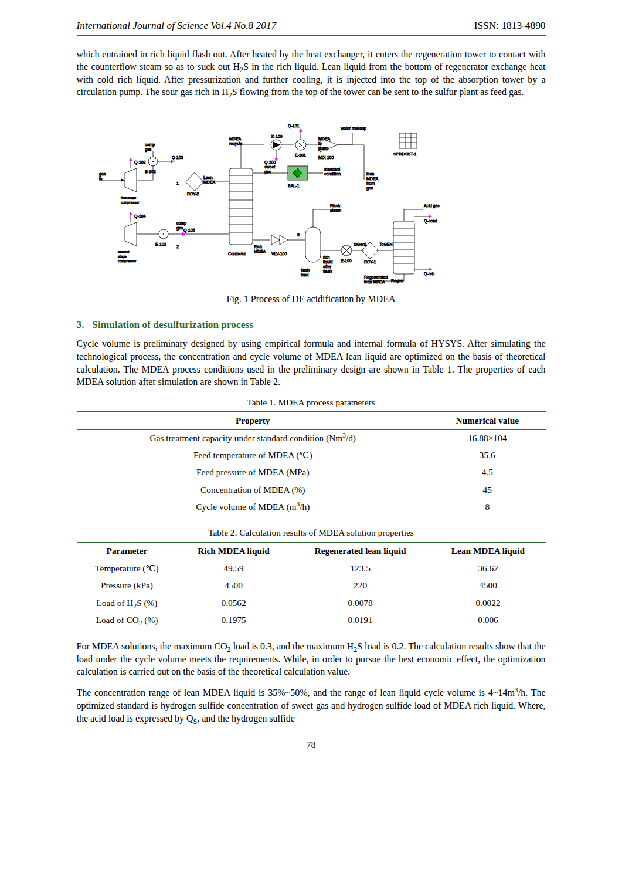International Journal of Science Vol.4 No.8 2017 ISSN: 1813-4890
which entrained in rich liquid flash out. After heated by the heat exchanger, it enters the regeneration tower to contact with the counterflow steam so as to suck out H2S in the rich liquid. Lean liquid from the bottom of regenerator exchange heat with cold rich liquid. After pressurization and further cooling, it is injected into the top of the absorption tower by a circulation pump. The sour gas rich in H2S flowing from the top of the tower can be sent to the sulfur plant as feed gas.
gas in first stage compressor Q-102 E-102 Q-103 comp gas second stage compressor Q-104 E-103 Q-105 comp gas 1 2 RCY-2 Lean MDEA Contactor sweet gas BAL-1 standard condition MDEA recycle K-100 Q-100 E-101 Q-101 MIX-100 MDEA to pump water makeup lean MDEA from gen SPRDSHT-1 Rich MDEA VLV-100 3 flash tank Flash steam rich liquid after flash E-100 toGen1 RCY-1 ToGEN Regen Acid gas Q-cond Q-reb Regenerated lean MDEA
Fig. 1 Process of DE acidification by MDEA
3. Simulation of desulfurization process
Cycle volume is preliminary designed by using empirical formula and internal formula of HYSYS. After simulating the technological process, the concentration and cycle volume of MDEA lean liquid are optimized on the basis of theoretical calculation. The MDEA process conditions used in the preliminary design are shown in Table 1. The properties of each MDEA solution after simulation are shown in Table 2.
Table 1. MDEA process parameters
| Property | Numerical value |
| --- | --- |
| Gas treatment capacity under standard condition (Nm 3 /d) | 16.88×104 |
| Feed temperature of MDEA (℃) | 35.6 |
| Feed pressure of MDEA (MPa) | 4.5 |
| Concentration of MDEA (%) | 45 |
| Cycle volume of MDEA (m 3 /h) | 8 |
Table 2. Calculation results of MDEA solution properties
| Parameter | Rich MDEA liquid | Regenerated lean liquid | Lean MDEA liquid |
| --- | --- | --- | --- |
| Temperature (℃) | 49.59 | 123.5 | 36.62 |
| Pressure (kPa) | 4500 | 220 | 4500 |
| Load of H 2 S (%) | 0.0562 | 0.0078 | 0.0022 |
| Load of CO 2 (%) | 0.1975 | 0.0191 | 0.006 |
For MDEA solutions, the maximum CO2 load is 0.3, and the maximum H2S load is 0.2. The calculation results show that the load under the cycle volume meets the requirements. While, in order to pursue the best economic effect, the optimization calculation is carried out on the basis of the theoretical calculation value.
The concentration range of lean MDEA liquid is 35%~50%, and the range of lean liquid cycle volume is 4~14m3/h. The optimized standard is hydrogen sulfide concentration of sweet gas and hydrogen sulfide load of MDEA rich liquid. Where, the acid load is expressed by QS, and the hydrogen sulfide
78